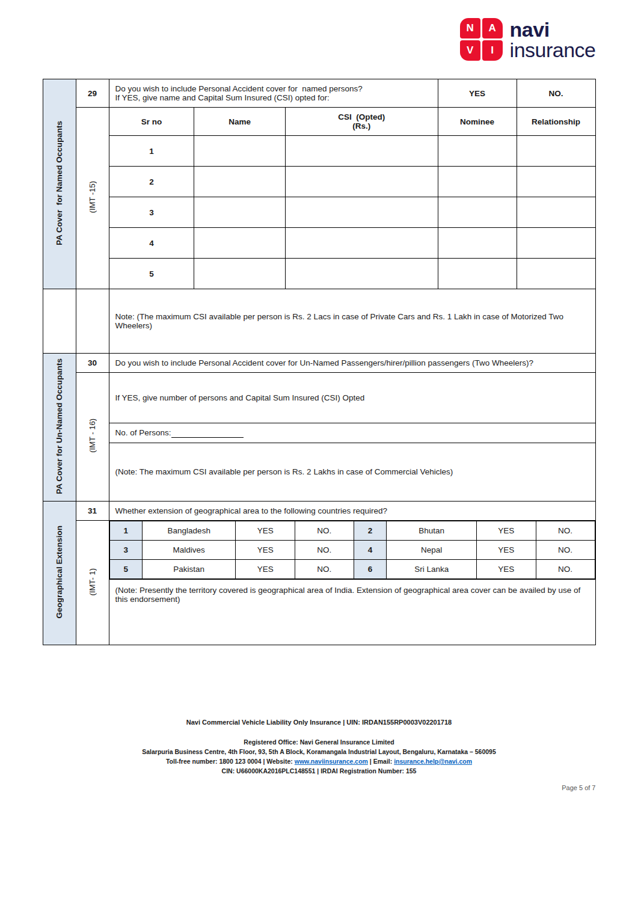N
A
V
I
navi
insurance
| PA Cover for Named Occupants | 29 | Do you wish to include Personal Accident cover for named persons? If YES, give name and Capital Sum Insured (CSI) opted for: | YES | NO. |
| (IMT -15) | Sr no | Name | CSI (Opted) (Rs.) | Nominee | Relationship |
| 1 | | | | |
| 2 | | | | |
| 3 | | | | |
| 4 | | | | |
| 5 | | | | |
| | | Note: (The maximum CSI available per person is Rs. 2 Lacs in case of Private Cars and Rs. 1 Lakh in case of Motorized Two Wheelers) |
| PA Cover for Un-Named Occupants | 30 | Do you wish to include Personal Accident cover for Un-Named Passengers/hirer/pillion passengers (Two Wheelers)? |
| (IMT - 16) | If YES, give number of persons and Capital Sum Insured (CSI) Opted |
| No. of Persons: |
| (Note: The maximum CSI available per person is Rs. 2 Lakhs in case of Commercial Vehicles) |
| Geographical Extension | 31 | Whether extension of geographical area to the following countries required? |
| (IMT- 1) | / 1 / Bangladesh / YES / NO. / 2 / Bhutan / YES / NO. / / 3 / Maldives / YES / NO. / 4 / Nepal / YES / NO. / / 5 / Pakistan / YES / NO. / 6 / Sri Lanka / YES / NO. / |
| (Note: Presently the territory covered is geographical area of India. Extension of geographical area cover can be availed by use of this endorsement) |
Navi Commercial Vehicle Liability Only Insurance | UIN: IRDAN155RP0003V02201718
Registered Office: Navi General Insurance Limited
Salarpuria Business Centre, 4th Floor, 93, 5th A Block, Koramangala Industrial Layout, Bengaluru, Karnataka – 560095
Toll-free number: 1800 123 0004 | Website: www.naviinsurance.com | Email: insurance.help@navi.com
CIN: U66000KA2016PLC148551 | IRDAI Registration Number: 155
Page 5 of 7